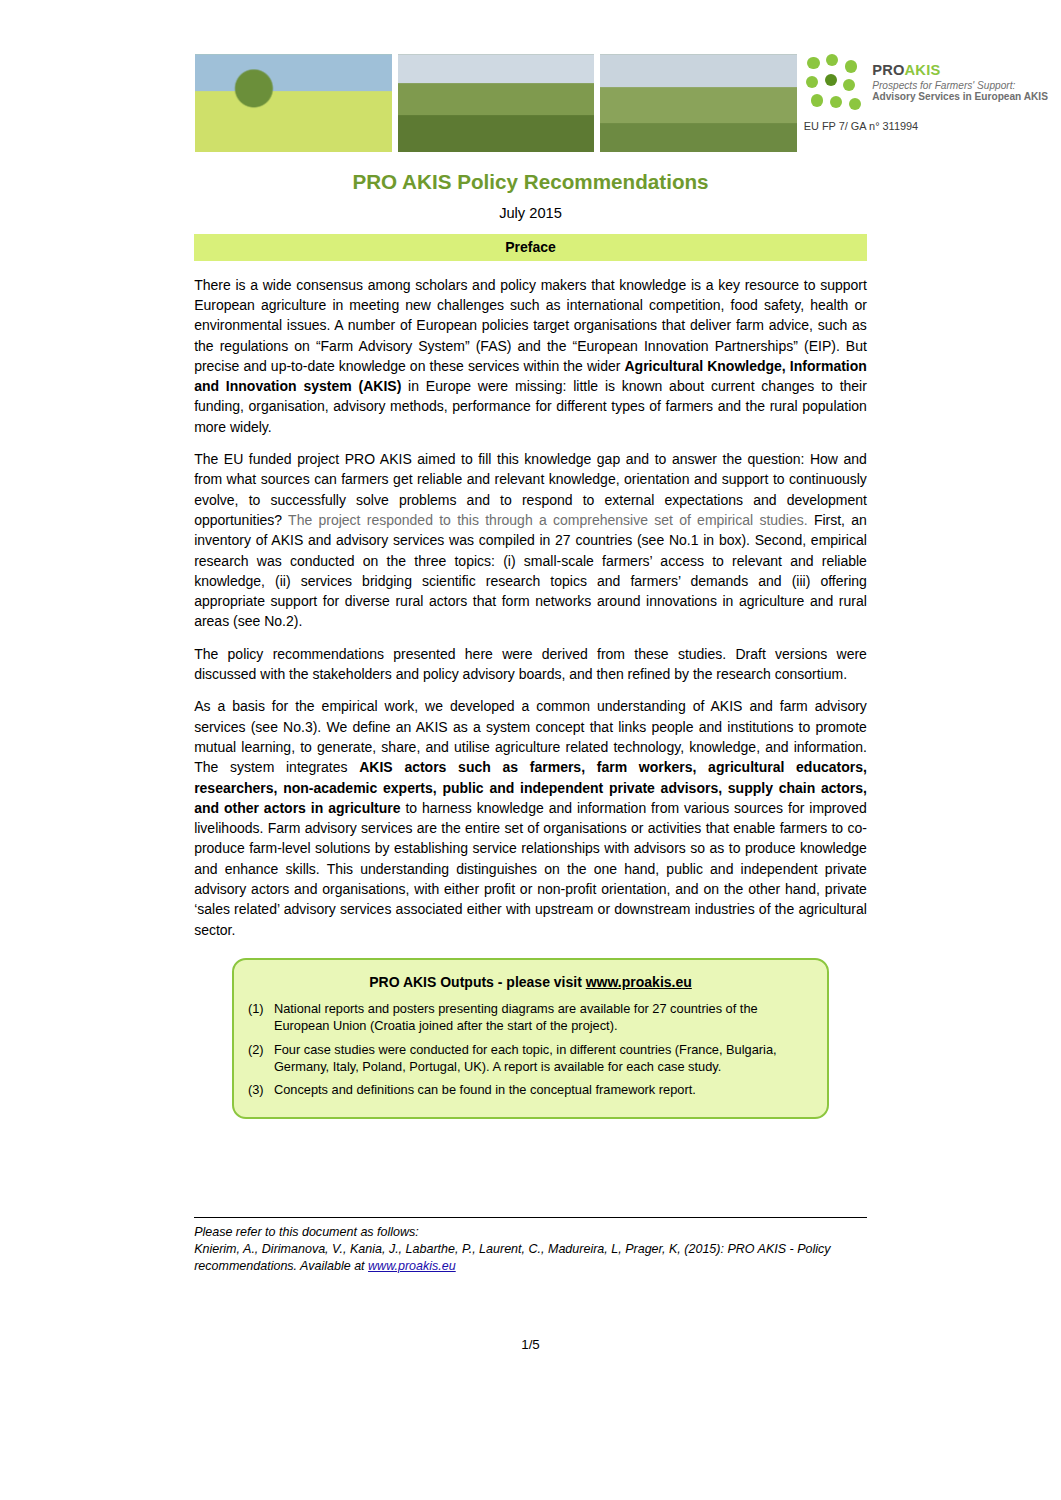PROAKIS
Prospects for Farmers' Support:
Advisory Services in European AKIS
EU FP 7/ GA n° 311994
PRO AKIS Policy Recommendations
July 2015
Preface
There is a wide consensus among scholars and policy makers that knowledge is a key resource to support European agriculture in meeting new challenges such as international competition, food safety, health or environmental issues. A number of European policies target organisations that deliver farm advice, such as the regulations on “Farm Advisory System” (FAS) and the “European Innovation Partnerships” (EIP). But precise and up-to-date knowledge on these services within the wider Agricultural Knowledge, Information and Innovation system (AKIS) in Europe were missing: little is known about current changes to their funding, organisation, advisory methods, performance for different types of farmers and the rural population more widely.
The EU funded project PRO AKIS aimed to fill this knowledge gap and to answer the question: How and from what sources can farmers get reliable and relevant knowledge, orientation and support to continuously evolve, to successfully solve problems and to respond to external expectations and development opportunities? The project responded to this through a comprehensive set of empirical studies. First, an inventory of AKIS and advisory services was compiled in 27 countries (see No.1 in box). Second, empirical research was conducted on the three topics: (i) small-scale farmers’ access to relevant and reliable knowledge, (ii) services bridging scientific research topics and farmers’ demands and (iii) offering appropriate support for diverse rural actors that form networks around innovations in agriculture and rural areas (see No.2).
The policy recommendations presented here were derived from these studies. Draft versions were discussed with the stakeholders and policy advisory boards, and then refined by the research consortium.
As a basis for the empirical work, we developed a common understanding of AKIS and farm advisory services (see No.3). We define an AKIS as a system concept that links people and institutions to promote mutual learning, to generate, share, and utilise agriculture related technology, knowledge, and information. The system integrates AKIS actors such as farmers, farm workers, agricultural educators, researchers, non-academic experts, public and independent private advisors, supply chain actors, and other actors in agriculture to harness knowledge and information from various sources for improved livelihoods. Farm advisory services are the entire set of organisations or activities that enable farmers to co-produce farm-level solutions by establishing service relationships with advisors so as to produce knowledge and enhance skills. This understanding distinguishes on the one hand, public and independent private advisory actors and organisations, with either profit or non-profit orientation, and on the other hand, private ‘sales related’ advisory services associated either with upstream or downstream industries of the agricultural sector.
PRO AKIS Outputs - please visit www.proakis.eu
(1) National reports and posters presenting diagrams are available for 27 countries of the European Union (Croatia joined after the start of the project).
(2) Four case studies were conducted for each topic, in different countries (France, Bulgaria, Germany, Italy, Poland, Portugal, UK). A report is available for each case study.
(3) Concepts and definitions can be found in the conceptual framework report.
Please refer to this document as follows:
Knierim, A., Dirimanova, V., Kania, J., Labarthe, P., Laurent, C., Madureira, L, Prager, K, (2015): PRO AKIS - Policy recommendations. Available at www.proakis.eu
1/5